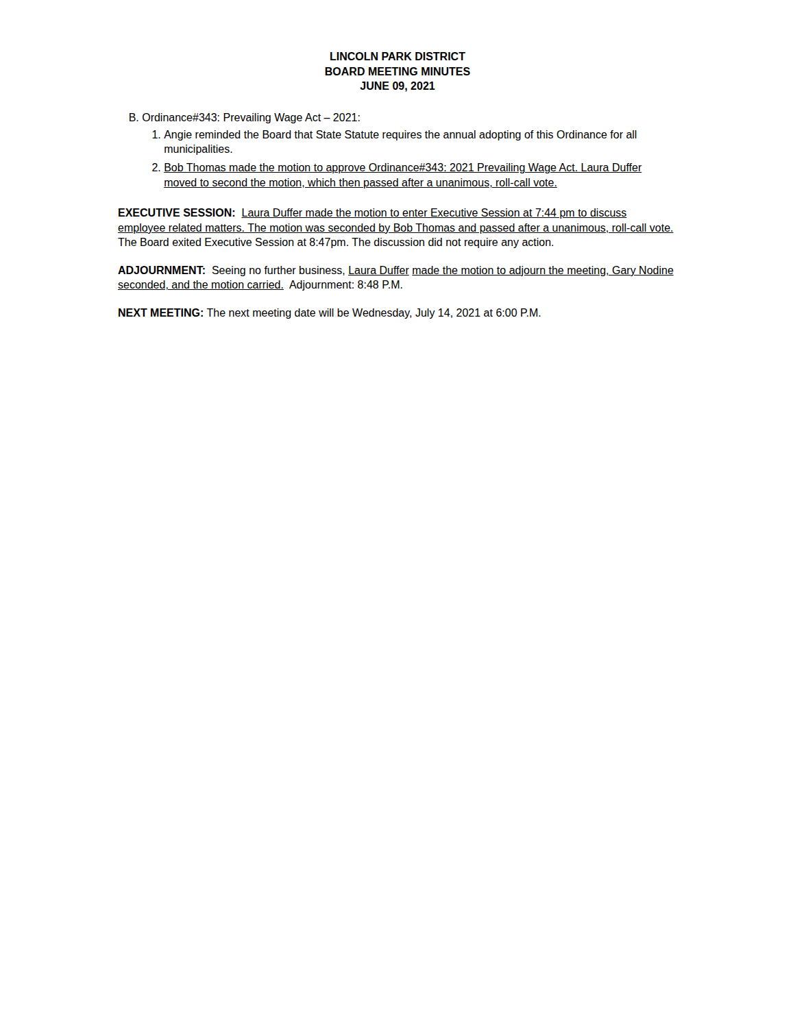LINCOLN PARK DISTRICT
BOARD MEETING MINUTES
JUNE 09, 2021
Ordinance#343: Prevailing Wage Act – 2021:
Angie reminded the Board that State Statute requires the annual adopting of this Ordinance for all municipalities.
Bob Thomas made the motion to approve Ordinance#343: 2021 Prevailing Wage Act. Laura Duffer moved to second the motion, which then passed after a unanimous, roll-call vote.
EXECUTIVE SESSION: Laura Duffer made the motion to enter Executive Session at 7:44 pm to discuss employee related matters. The motion was seconded by Bob Thomas and passed after a unanimous, roll-call vote. The Board exited Executive Session at 8:47pm. The discussion did not require any action.
ADJOURNMENT: Seeing no further business, Laura Duffer made the motion to adjourn the meeting, Gary Nodine seconded, and the motion carried. Adjournment: 8:48 P.M.
NEXT MEETING: The next meeting date will be Wednesday, July 14, 2021 at 6:00 P.M.